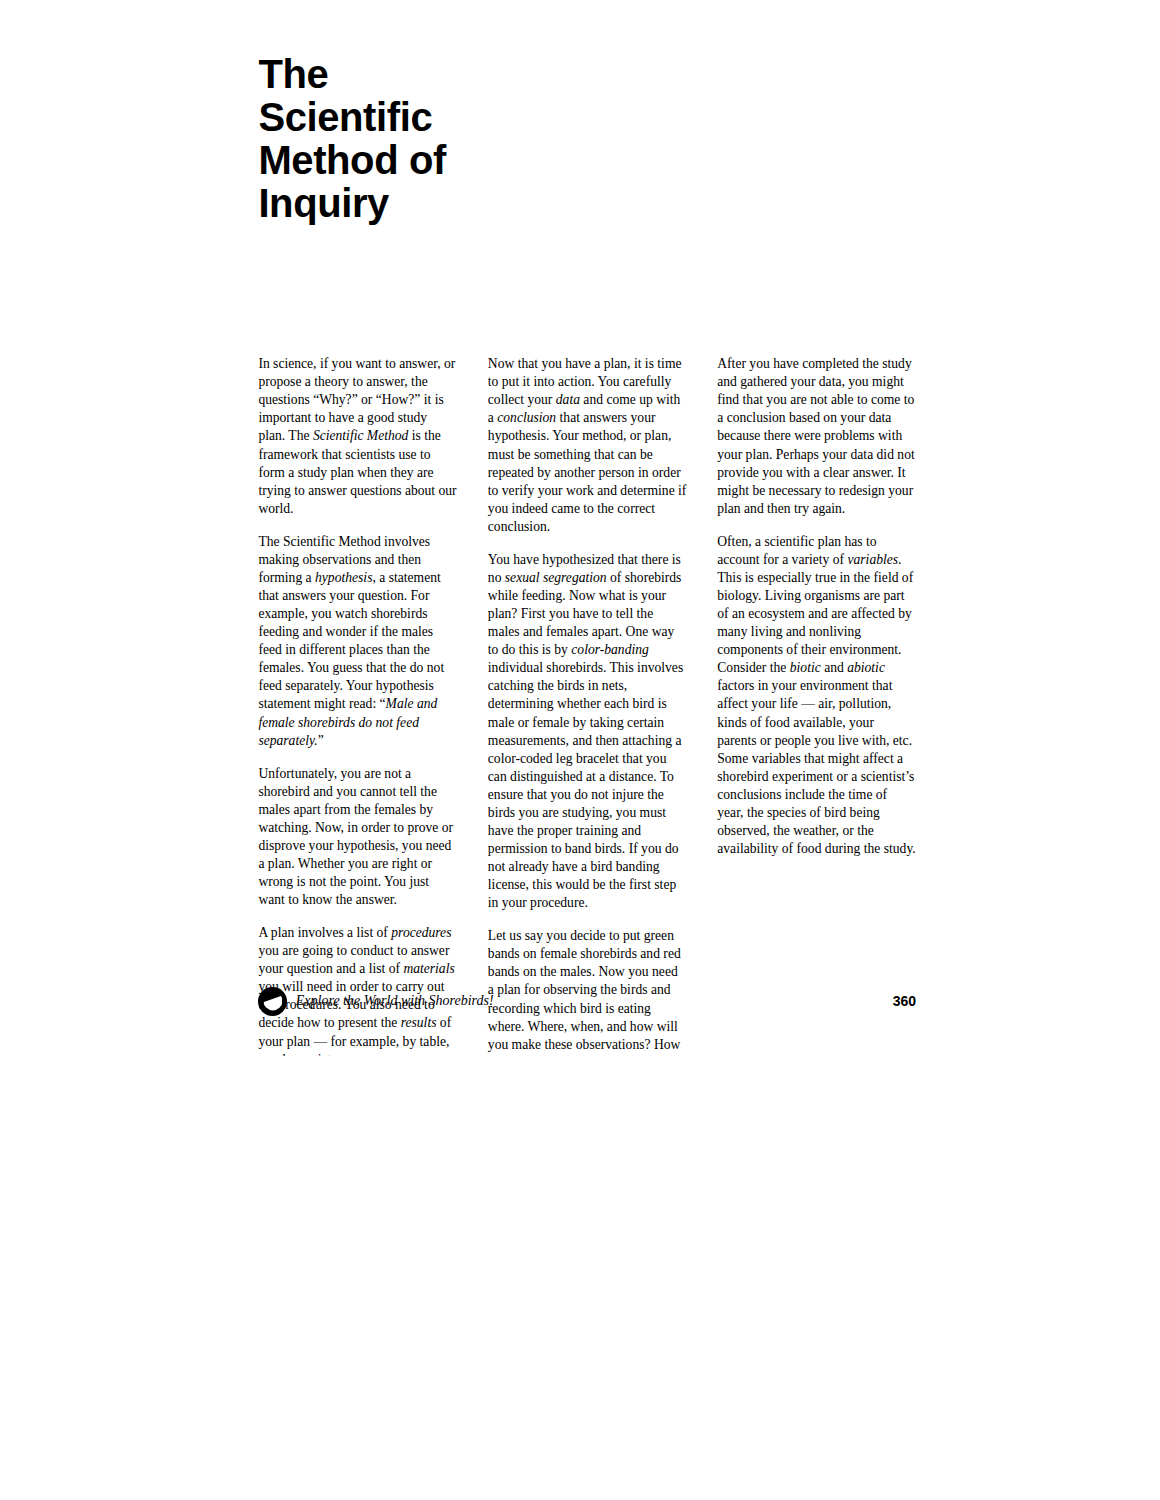The Scientific Method of Inquiry
In science, if you want to answer, or propose a theory to answer, the questions “Why?” or “How?” it is important to have a good study plan. The Scientific Method is the framework that scientists use to form a study plan when they are trying to answer questions about our world.
The Scientific Method involves making observations and then forming a hypothesis, a statement that answers your question. For example, you watch shorebirds feeding and wonder if the males feed in different places than the females. You guess that the do not feed separately. Your hypothesis statement might read: “Male and female shorebirds do not feed separately.”
Unfortunately, you are not a shorebird and you cannot tell the males apart from the females by watching. Now, in order to prove or disprove your hypothesis, you need a plan. Whether you are right or wrong is not the point. You just want to know the answer.
A plan involves a list of procedures you are going to conduct to answer your question and a list of materials you will need in order to carry out the procedures. You also need to decide how to present the results of your plan — for example, by table, graph, or picture.
Now that you have a plan, it is time to put it into action. You carefully collect your data and come up with a conclusion that answers your hypothesis. Your method, or plan, must be something that can be repeated by another person in order to verify your work and determine if you indeed came to the correct conclusion.
You have hypothesized that there is no sexual segregation of shorebirds while feeding. Now what is your plan? First you have to tell the males and females apart. One way to do this is by color-banding individual shorebirds. This involves catching the birds in nets, determining whether each bird is male or female by taking certain measurements, and then attaching a color-coded leg bracelet that you can distinguished at a distance. To ensure that you do not injure the birds you are studying, you must have the proper training and permission to band birds. If you do not already have a bird banding license, this would be the first step in your procedure.
Let us say you decide to put green bands on female shorebirds and red bands on the males. Now you need a plan for observing the birds and recording which bird is eating where. Where, when, and how will you make these observations? How will you record your results?
After you have completed the study and gathered your data, you might find that you are not able to come to a conclusion based on your data because there were problems with your plan. Perhaps your data did not provide you with a clear answer. It might be necessary to redesign your plan and then try again.
Often, a scientific plan has to account for a variety of variables. This is especially true in the field of biology. Living organisms are part of an ecosystem and are affected by many living and nonliving components of their environment. Consider the biotic and abiotic factors in your environment that affect your life — air, pollution, kinds of food available, your parents or people you live with, etc. Some variables that might affect a shorebird experiment or a scientist’s conclusions include the time of year, the species of bird being observed, the weather, or the availability of food during the study.
Explore the World with Shorebirds!
360